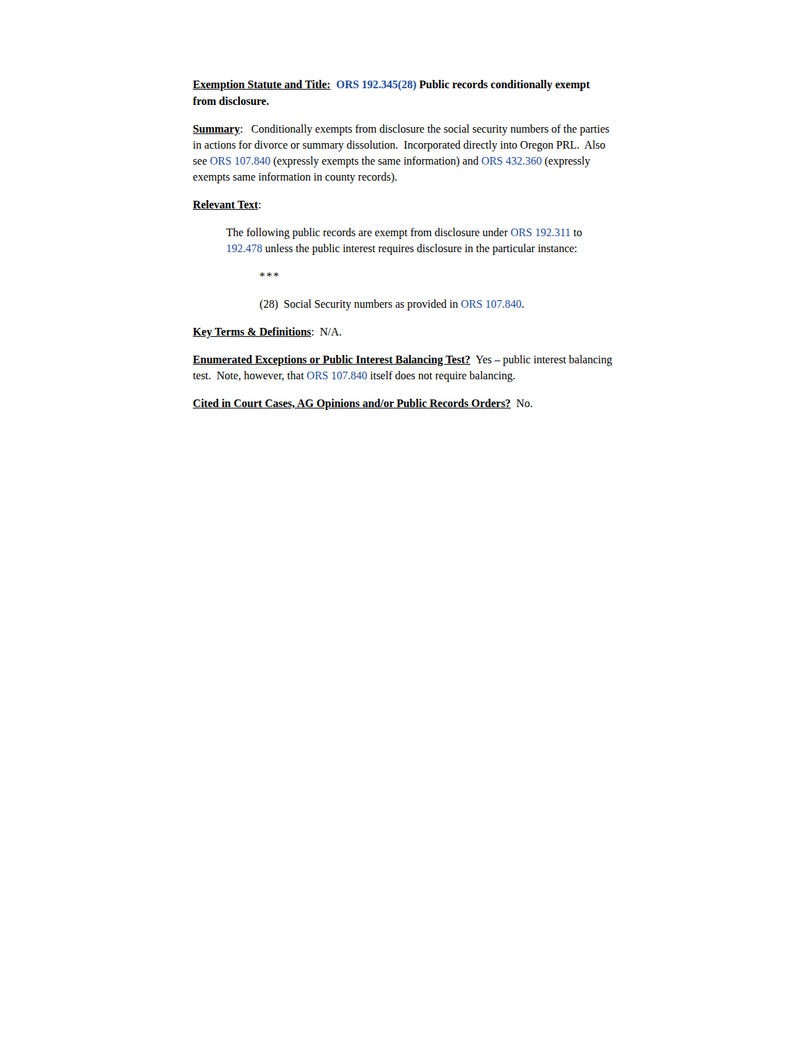Exemption Statute and Title: ORS 192.345(28) Public records conditionally exempt from disclosure.
Summary: Conditionally exempts from disclosure the social security numbers of the parties in actions for divorce or summary dissolution. Incorporated directly into Oregon PRL. Also see ORS 107.840 (expressly exempts the same information) and ORS 432.360 (expressly exempts same information in county records).
Relevant Text:
The following public records are exempt from disclosure under ORS 192.311 to 192.478 unless the public interest requires disclosure in the particular instance:
***
(28) Social Security numbers as provided in ORS 107.840.
Key Terms & Definitions: N/A.
Enumerated Exceptions or Public Interest Balancing Test? Yes – public interest balancing test. Note, however, that ORS 107.840 itself does not require balancing.
Cited in Court Cases, AG Opinions and/or Public Records Orders? No.